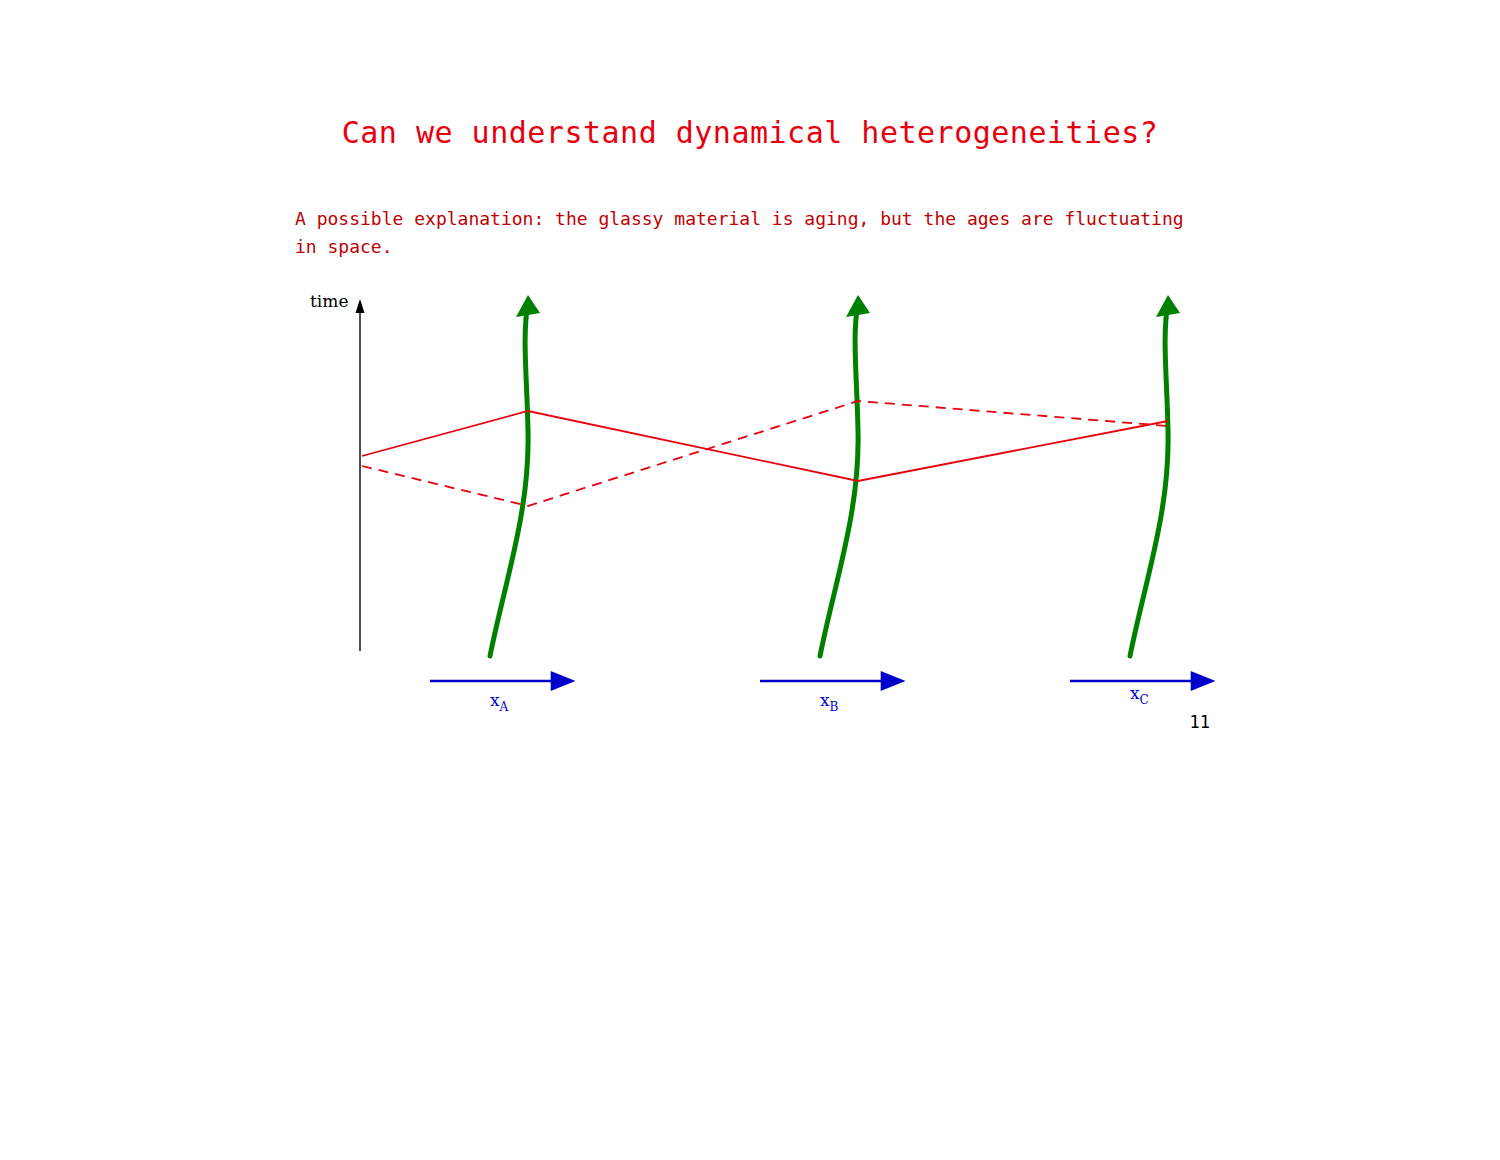Can we understand dynamical heterogeneities?
A possible explanation: the glassy material is aging, but the ages are fluctuating in space.
time xA xB xC
11